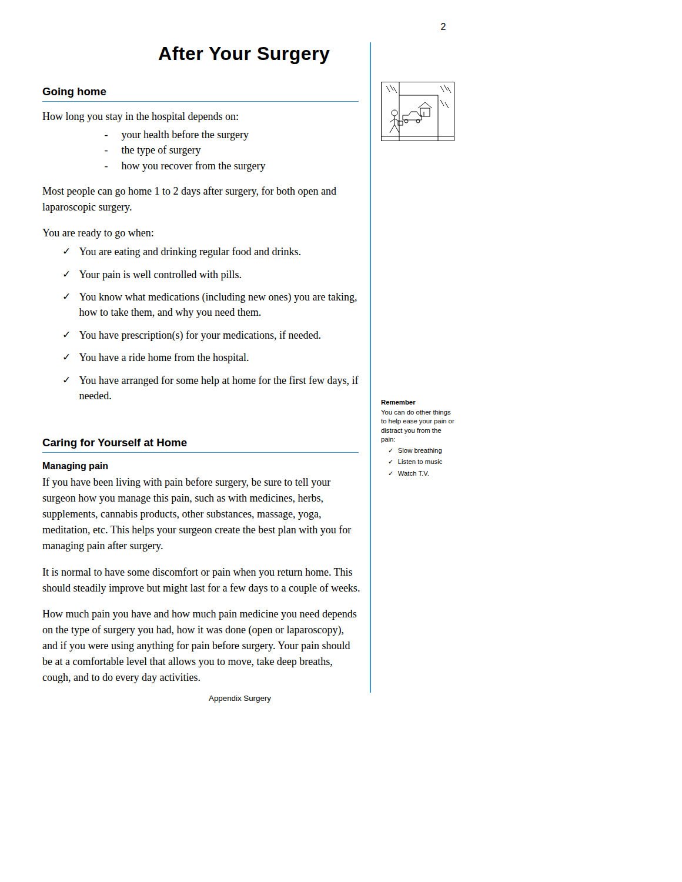2
After Your Surgery
Going home
How long you stay in the hospital depends on:
your health before the surgery
the type of surgery
how you recover from the surgery
Most people can go home 1 to 2 days after surgery, for both open and laparoscopic surgery.
You are ready to go when:
You are eating and drinking regular food and drinks.
Your pain is well controlled with pills.
You know what medications (including new ones) you are taking, how to take them, and why you need them.
You have prescription(s) for your medications, if needed.
You have a ride home from the hospital.
You have arranged for some help at home for the first few days, if needed.
Caring for Yourself at Home
Managing pain
If you have been living with pain before surgery, be sure to tell your surgeon how you manage this pain, such as with medicines, herbs, supplements, cannabis products, other substances, massage, yoga, meditation, etc. This helps your surgeon create the best plan with you for managing pain after surgery.
It is normal to have some discomfort or pain when you return home. This should steadily improve but might last for a few days to a couple of weeks.
How much pain you have and how much pain medicine you need depends on the type of surgery you had, how it was done (open or laparoscopy), and if you were using anything for pain before surgery. Your pain should be at a comfortable level that allows you to move, take deep breaths, cough, and to do every day activities.
Remember
You can do other things to help ease your pain or distract you from the pain:
Slow breathing
Listen to music
Watch T.V.
Appendix Surgery